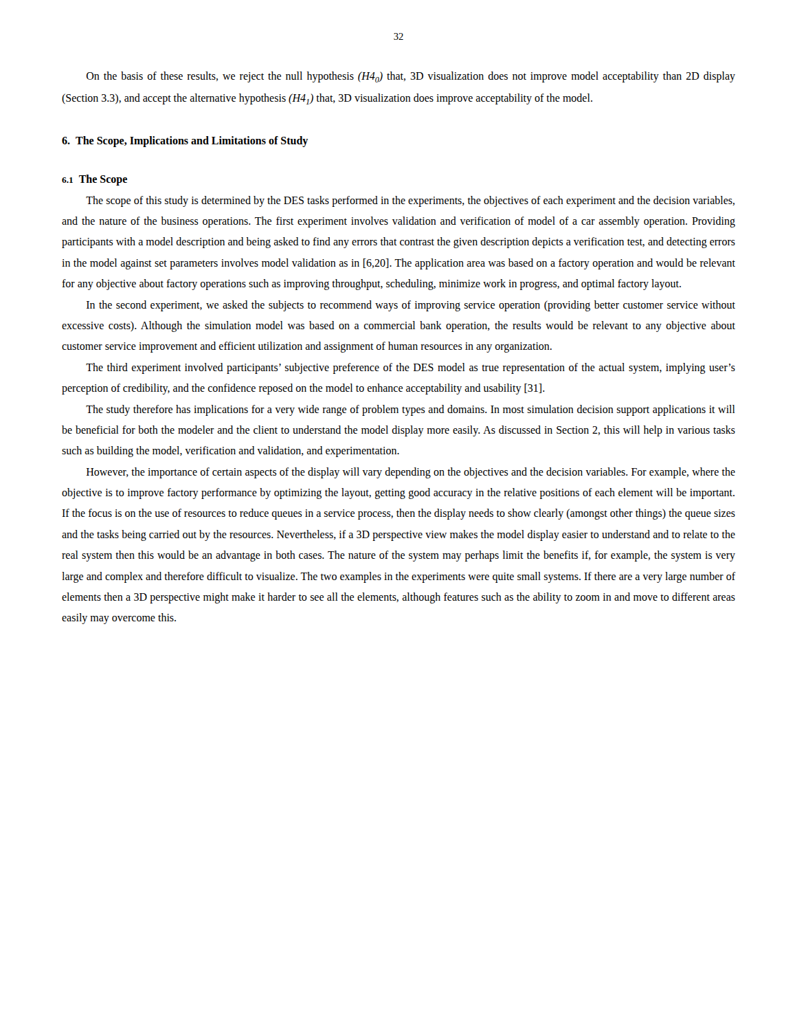32
On the basis of these results, we reject the null hypothesis (H40) that, 3D visualization does not improve model acceptability than 2D display (Section 3.3), and accept the alternative hypothesis (H41) that, 3D visualization does improve acceptability of the model.
6. The Scope, Implications and Limitations of Study
6.1 The Scope
The scope of this study is determined by the DES tasks performed in the experiments, the objectives of each experiment and the decision variables, and the nature of the business operations. The first experiment involves validation and verification of model of a car assembly operation. Providing participants with a model description and being asked to find any errors that contrast the given description depicts a verification test, and detecting errors in the model against set parameters involves model validation as in [6,20]. The application area was based on a factory operation and would be relevant for any objective about factory operations such as improving throughput, scheduling, minimize work in progress, and optimal factory layout.
In the second experiment, we asked the subjects to recommend ways of improving service operation (providing better customer service without excessive costs). Although the simulation model was based on a commercial bank operation, the results would be relevant to any objective about customer service improvement and efficient utilization and assignment of human resources in any organization.
The third experiment involved participants’ subjective preference of the DES model as true representation of the actual system, implying user’s perception of credibility, and the confidence reposed on the model to enhance acceptability and usability [31].
The study therefore has implications for a very wide range of problem types and domains. In most simulation decision support applications it will be beneficial for both the modeler and the client to understand the model display more easily. As discussed in Section 2, this will help in various tasks such as building the model, verification and validation, and experimentation.
However, the importance of certain aspects of the display will vary depending on the objectives and the decision variables. For example, where the objective is to improve factory performance by optimizing the layout, getting good accuracy in the relative positions of each element will be important. If the focus is on the use of resources to reduce queues in a service process, then the display needs to show clearly (amongst other things) the queue sizes and the tasks being carried out by the resources. Nevertheless, if a 3D perspective view makes the model display easier to understand and to relate to the real system then this would be an advantage in both cases. The nature of the system may perhaps limit the benefits if, for example, the system is very large and complex and therefore difficult to visualize. The two examples in the experiments were quite small systems. If there are a very large number of elements then a 3D perspective might make it harder to see all the elements, although features such as the ability to zoom in and move to different areas easily may overcome this.